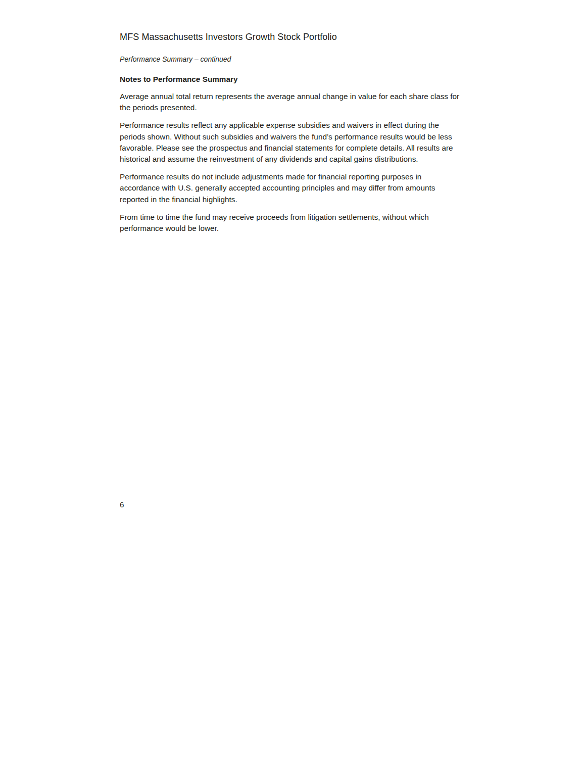MFS Massachusetts Investors Growth Stock Portfolio
Performance Summary – continued
Notes to Performance Summary
Average annual total return represents the average annual change in value for each share class for the periods presented.
Performance results reflect any applicable expense subsidies and waivers in effect during the periods shown. Without such subsidies and waivers the fund’s performance results would be less favorable. Please see the prospectus and financial statements for complete details. All results are historical and assume the reinvestment of any dividends and capital gains distributions.
Performance results do not include adjustments made for financial reporting purposes in accordance with U.S. generally accepted accounting principles and may differ from amounts reported in the financial highlights.
From time to time the fund may receive proceeds from litigation settlements, without which performance would be lower.
6